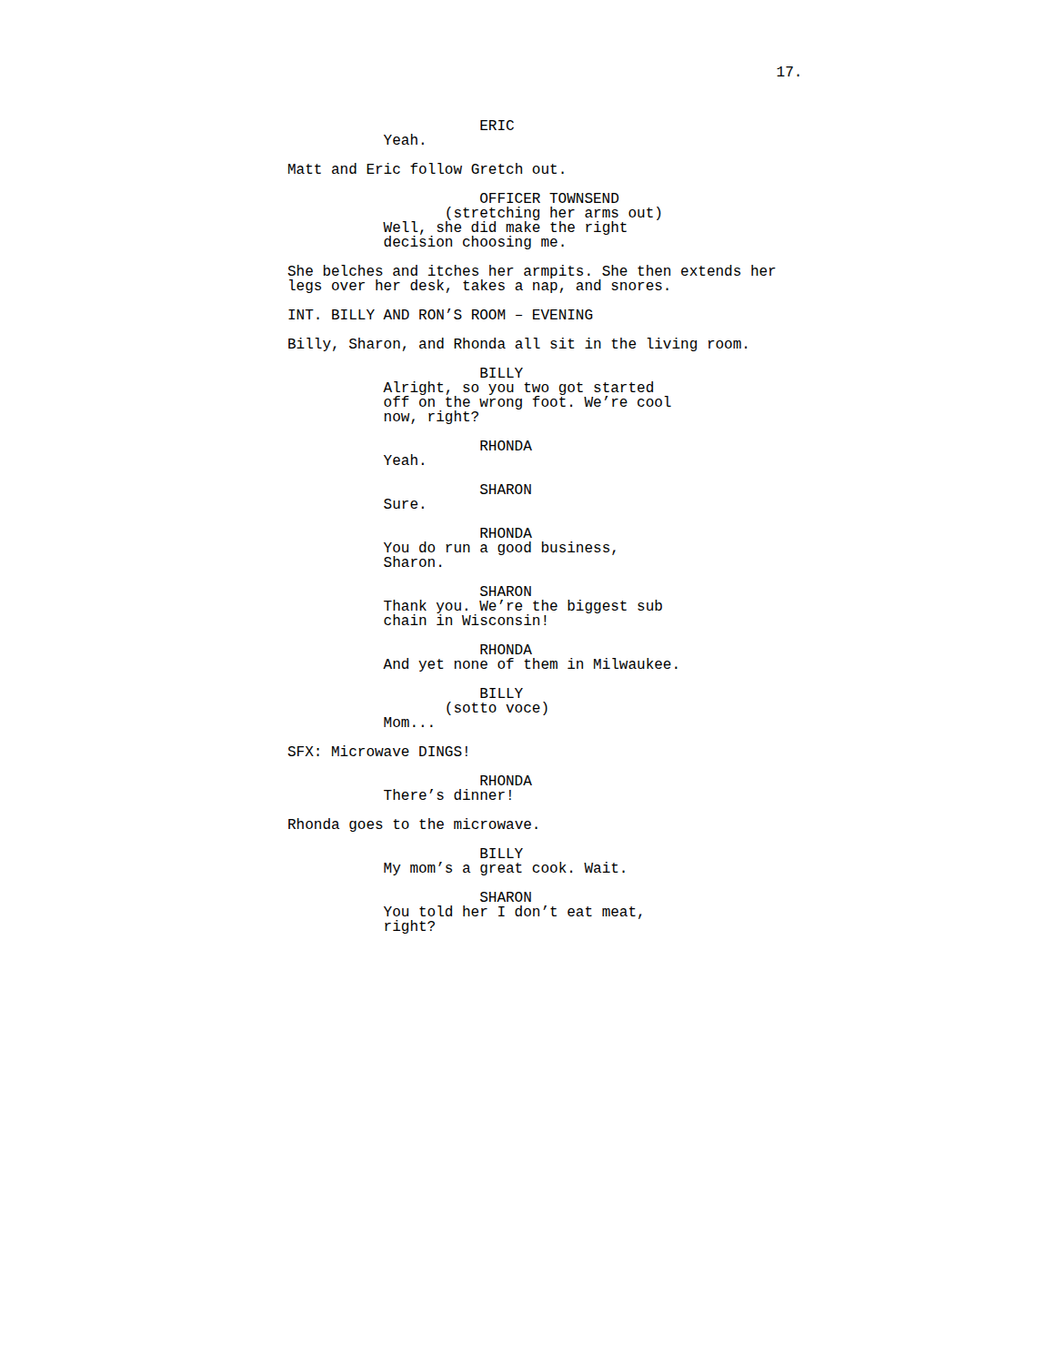17.
Eric
Yeah.
Matt and Eric follow Gretch out.
Officer Townsend
(stretching her arms out)
Well, she did make the right decision choosing me.
She belches and itches her armpits. She then extends her legs over her desk, takes a nap, and snores.
INT. BILLY AND RON’S ROOM – EVENING
Billy, Sharon, and Rhonda all sit in the living room.
Billy
Alright, so you two got started off on the wrong foot. We’re cool now, right?
Rhonda
Yeah.
Sharon
Sure.
Rhonda
You do run a good business, Sharon.
Sharon
Thank you. We’re the biggest sub chain in Wisconsin!
Rhonda
And yet none of them in Milwaukee.
Billy
(sotto voce)
Mom...
SFX: Microwave DINGS!
Rhonda
There’s dinner!
Rhonda goes to the microwave.
Billy
My mom’s a great cook. Wait.
Sharon
You told her I don’t eat meat, right?